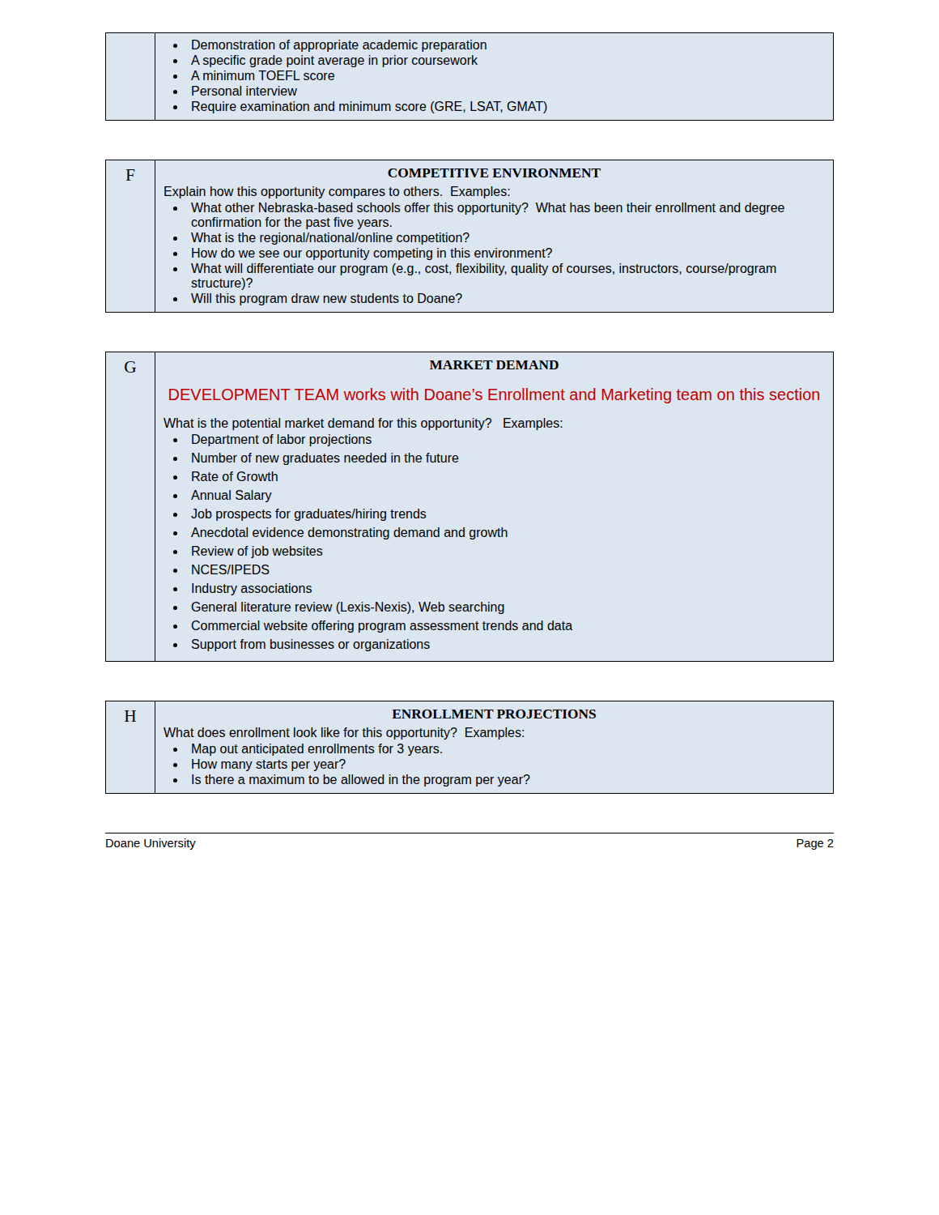| | Demonstration of appropriate academic preparation A specific grade point average in prior coursework A minimum TOEFL score Personal interview Require examination and minimum score (GRE, LSAT, GMAT) |
| F | COMPETITIVE ENVIRONMENT Explain how this opportunity compares to others. Examples: What other Nebraska-based schools offer this opportunity? What has been their enrollment and degree confirmation for the past five years. What is the regional/national/online competition? How do we see our opportunity competing in this environment? What will differentiate our program (e.g., cost, flexibility, quality of courses, instructors, course/program structure)? Will this program draw new students to Doane? |
| G | MARKET DEMAND DEVELOPMENT TEAM works with Doane’s Enrollment and Marketing team on this section What is the potential market demand for this opportunity? Examples: Department of labor projections Number of new graduates needed in the future Rate of Growth Annual Salary Job prospects for graduates/hiring trends Anecdotal evidence demonstrating demand and growth Review of job websites NCES/IPEDS Industry associations General literature review (Lexis-Nexis), Web searching Commercial website offering program assessment trends and data Support from businesses or organizations |
| H | ENROLLMENT PROJECTIONS What does enrollment look like for this opportunity? Examples: Map out anticipated enrollments for 3 years. How many starts per year? Is there a maximum to be allowed in the program per year? |
Doane University Page 2